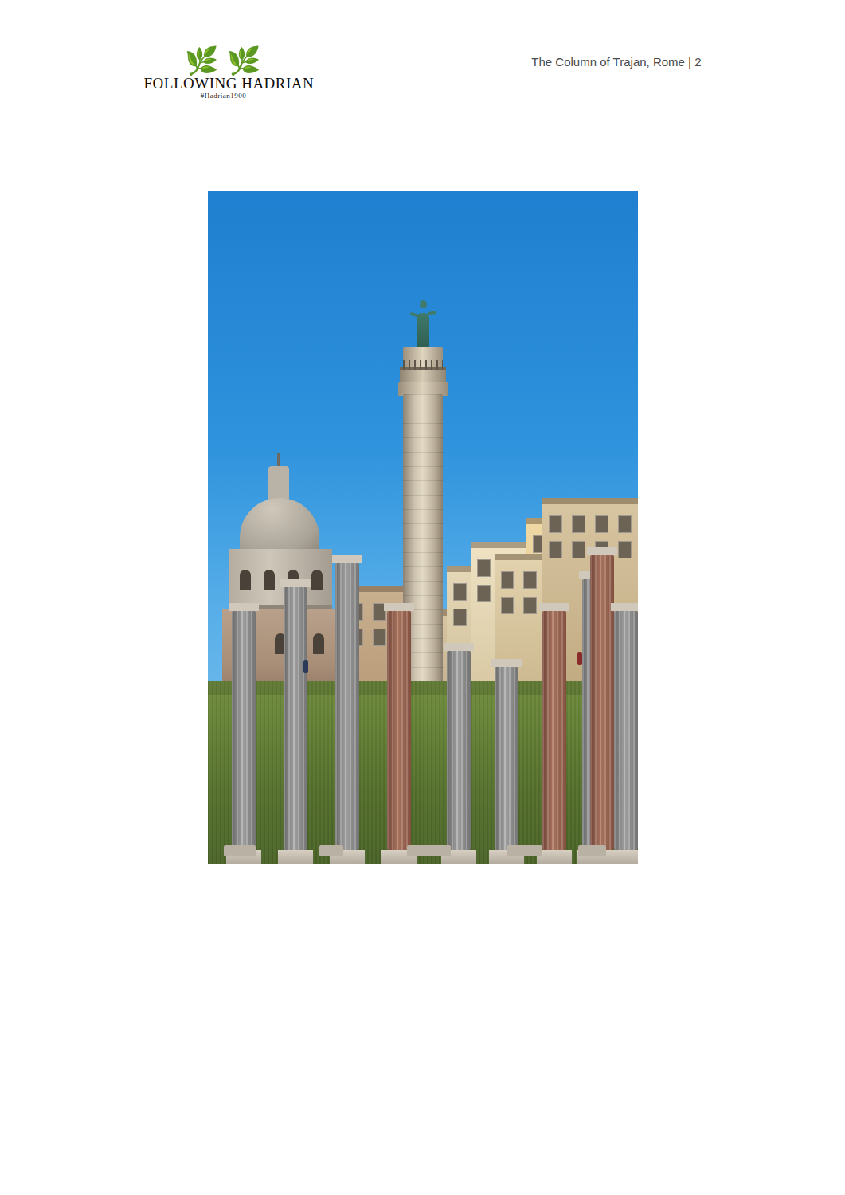🌿 🌿
FOLLOWING HADRIAN
#Hadrian1900
The Column of Trajan, Rome | 2
Trajan's Column, Rome.